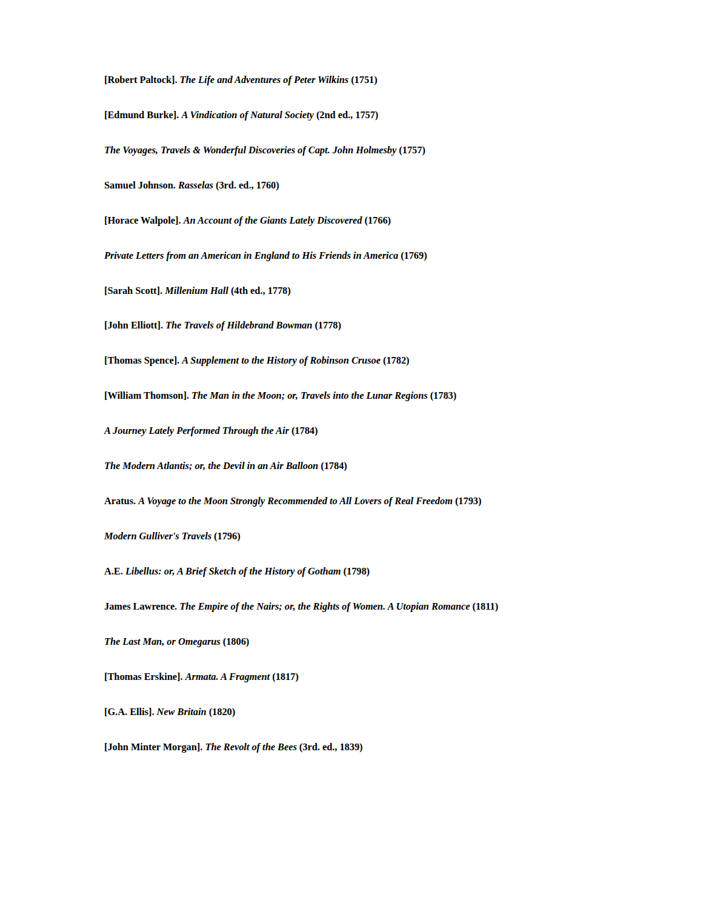[Robert Paltock]. The Life and Adventures of Peter Wilkins (1751)
[Edmund Burke]. A Vindication of Natural Society (2nd ed., 1757)
The Voyages, Travels & Wonderful Discoveries of Capt. John Holmesby (1757)
Samuel Johnson. Rasselas (3rd. ed., 1760)
[Horace Walpole]. An Account of the Giants Lately Discovered (1766)
Private Letters from an American in England to His Friends in America (1769)
[Sarah Scott]. Millenium Hall (4th ed., 1778)
[John Elliott]. The Travels of Hildebrand Bowman (1778)
[Thomas Spence]. A Supplement to the History of Robinson Crusoe (1782)
[William Thomson]. The Man in the Moon; or, Travels into the Lunar Regions (1783)
A Journey Lately Performed Through the Air (1784)
The Modern Atlantis; or, the Devil in an Air Balloon (1784)
Aratus. A Voyage to the Moon Strongly Recommended to All Lovers of Real Freedom (1793)
Modern Gulliver's Travels (1796)
A.E. Libellus: or, A Brief Sketch of the History of Gotham (1798)
James Lawrence. The Empire of the Nairs; or, the Rights of Women. A Utopian Romance (1811)
The Last Man, or Omegarus (1806)
[Thomas Erskine]. Armata. A Fragment (1817)
[G.A. Ellis]. New Britain (1820)
[John Minter Morgan]. The Revolt of the Bees (3rd. ed., 1839)